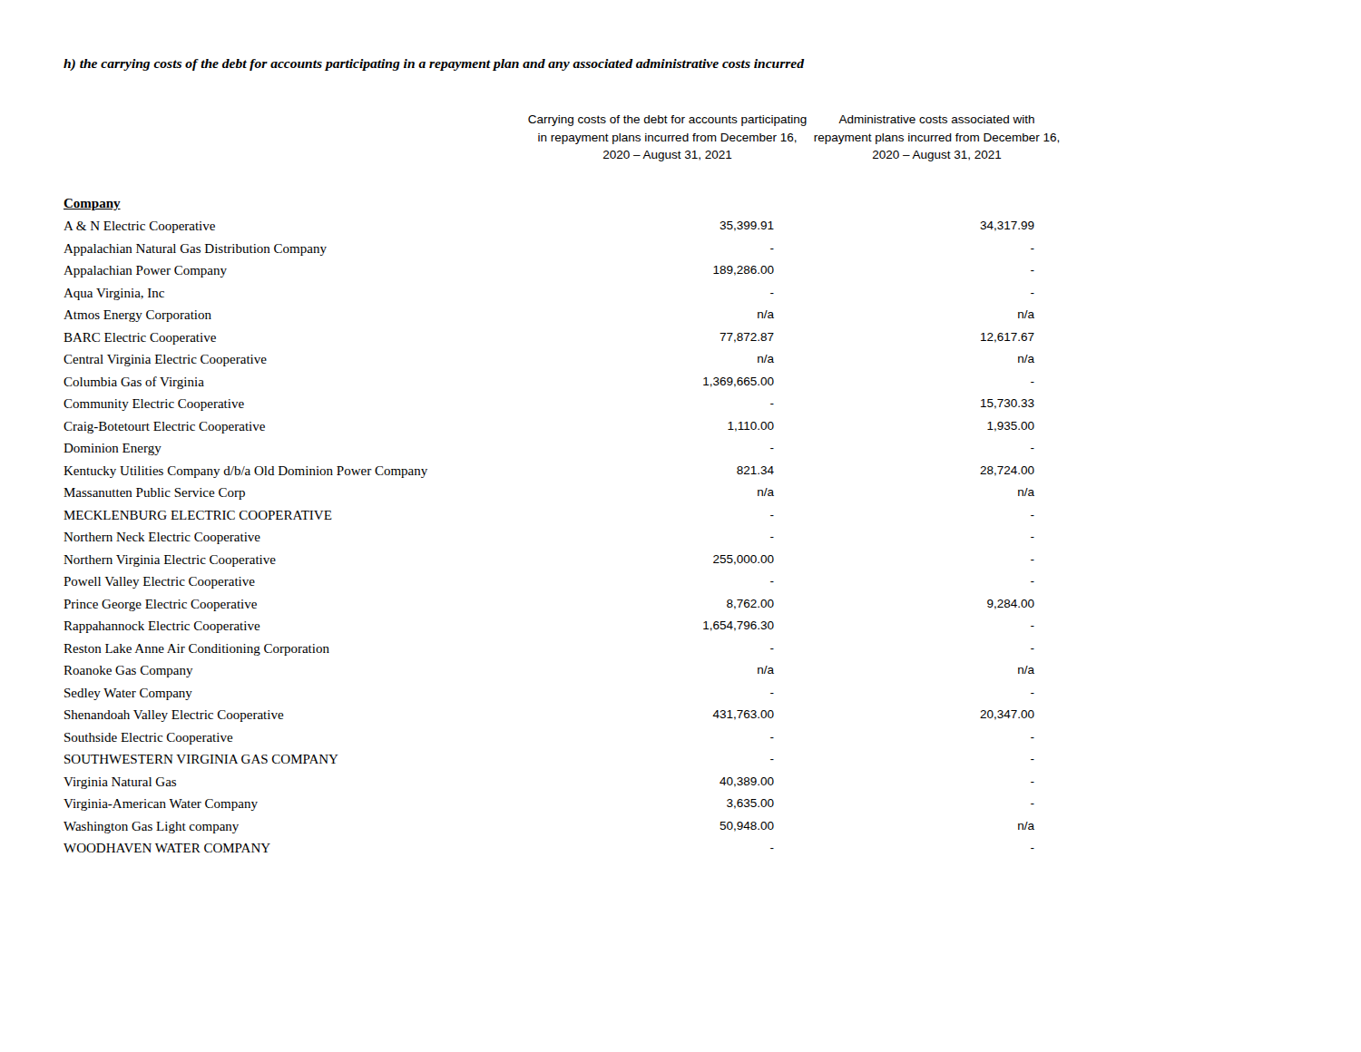h) the carrying costs of the debt for accounts participating in a repayment plan and any associated administrative costs incurred
| | Carrying costs of the debt for accounts participating in repayment plans incurred from December 16, 2020 – August 31, 2021 | Administrative costs associated with repayment plans incurred from December 16, 2020 – August 31, 2021 |
| --- | --- | --- |
| Company | | |
| A & N Electric Cooperative | 35,399.91 | 34,317.99 |
| Appalachian Natural Gas Distribution Company | - | - |
| Appalachian Power Company | 189,286.00 | - |
| Aqua Virginia, Inc | - | - |
| Atmos Energy Corporation | n/a | n/a |
| BARC Electric Cooperative | 77,872.87 | 12,617.67 |
| Central Virginia Electric Cooperative | n/a | n/a |
| Columbia Gas of Virginia | 1,369,665.00 | - |
| Community Electric Cooperative | - | 15,730.33 |
| Craig-Botetourt Electric Cooperative | 1,110.00 | 1,935.00 |
| Dominion Energy | - | - |
| Kentucky Utilities Company d/b/a Old Dominion Power Company | 821.34 | 28,724.00 |
| Massanutten Public Service Corp | n/a | n/a |
| MECKLENBURG ELECTRIC COOPERATIVE | - | - |
| Northern Neck Electric Cooperative | - | - |
| Northern Virginia Electric Cooperative | 255,000.00 | - |
| Powell Valley Electric Cooperative | - | - |
| Prince George Electric Cooperative | 8,762.00 | 9,284.00 |
| Rappahannock Electric Cooperative | 1,654,796.30 | - |
| Reston Lake Anne Air Conditioning Corporation | - | - |
| Roanoke Gas Company | n/a | n/a |
| Sedley Water Company | - | - |
| Shenandoah Valley Electric Cooperative | 431,763.00 | 20,347.00 |
| Southside Electric Cooperative | - | - |
| SOUTHWESTERN VIRGINIA GAS COMPANY | - | - |
| Virginia Natural Gas | 40,389.00 | - |
| Virginia-American Water Company | 3,635.00 | - |
| Washington Gas Light company | 50,948.00 | n/a |
| WOODHAVEN WATER COMPANY | - | - |